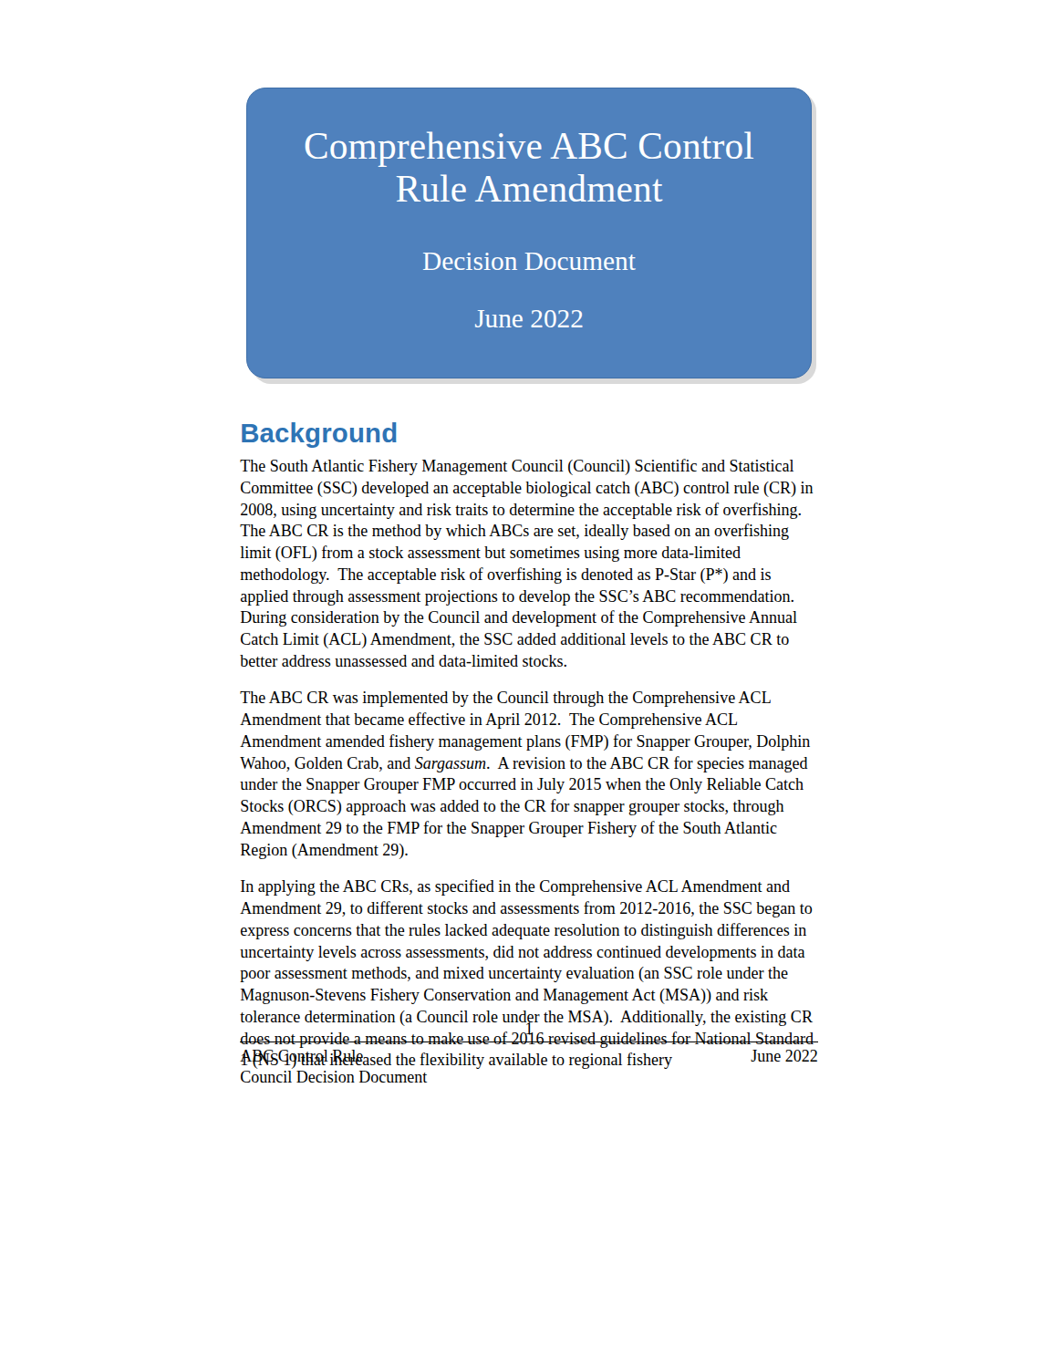Comprehensive ABC Control
Rule Amendment
Decision Document
June 2022
Background
The South Atlantic Fishery Management Council (Council) Scientific and Statistical Committee (SSC) developed an acceptable biological catch (ABC) control rule (CR) in 2008, using uncertainty and risk traits to determine the acceptable risk of overfishing. The ABC CR is the method by which ABCs are set, ideally based on an overfishing limit (OFL) from a stock assessment but sometimes using more data-limited methodology. The acceptable risk of overfishing is denoted as P-Star (P*) and is applied through assessment projections to develop the SSC’s ABC recommendation. During consideration by the Council and development of the Comprehensive Annual Catch Limit (ACL) Amendment, the SSC added additional levels to the ABC CR to better address unassessed and data-limited stocks.
The ABC CR was implemented by the Council through the Comprehensive ACL Amendment that became effective in April 2012. The Comprehensive ACL Amendment amended fishery management plans (FMP) for Snapper Grouper, Dolphin Wahoo, Golden Crab, and Sargassum. A revision to the ABC CR for species managed under the Snapper Grouper FMP occurred in July 2015 when the Only Reliable Catch Stocks (ORCS) approach was added to the CR for snapper grouper stocks, through Amendment 29 to the FMP for the Snapper Grouper Fishery of the South Atlantic Region (Amendment 29).
In applying the ABC CRs, as specified in the Comprehensive ACL Amendment and Amendment 29, to different stocks and assessments from 2012-2016, the SSC began to express concerns that the rules lacked adequate resolution to distinguish differences in uncertainty levels across assessments, did not address continued developments in data poor assessment methods, and mixed uncertainty evaluation (an SSC role under the Magnuson-Stevens Fishery Conservation and Management Act (MSA)) and risk tolerance determination (a Council role under the MSA). Additionally, the existing CR does not provide a means to make use of 2016 revised guidelines for National Standard 1 (NS 1) that increased the flexibility available to regional fishery
1
ABC Control Rule
Council Decision Document
June 2022